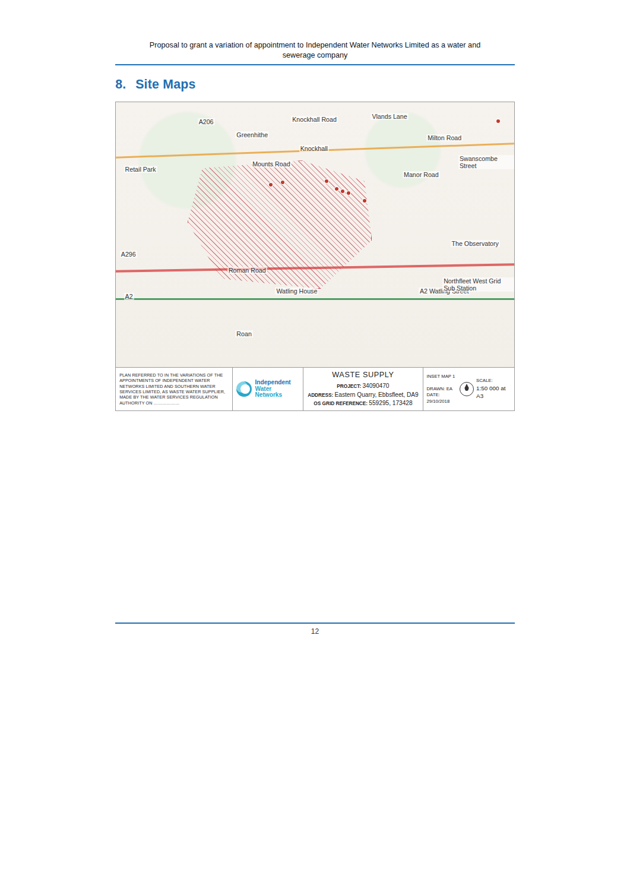Proposal to grant a variation of appointment to Independent Water Networks Limited as a water and
sewerage company
8. Site Maps
A206
Greenhithe
Knockhall
Knockhall Road
Vlands Lane
Milton Road
Swanscombe Street
Manor Road
Retail Park
A296
Roman Road
Watling House
A2
A2 Watling Street
The Observatory
Northfleet West Grid Sub Station
Mounts Road
Roan
PLAN REFERRED TO IN THE VARIATIONS OF THE APPOINTMENTS OF INDEPENDENT WATER NETWORKS LIMITED AND SOUTHERN WATER SERVICES LIMITED, AS WASTE WATER SUPPLIER, MADE BY THE WATER SERVICES REGULATION AUTHORITY ON ………………
Independent Water Networks
WASTE SUPPLY
PROJECT: 34090470
ADDRESS: Eastern Quarry, Ebbsfleet, DA9
OS GRID REFERENCE: 559295, 173428
INSET MAP 1
DRAWN: EA
DATE: 29/10/2018
SCALE:
1:50 000 at A3
12